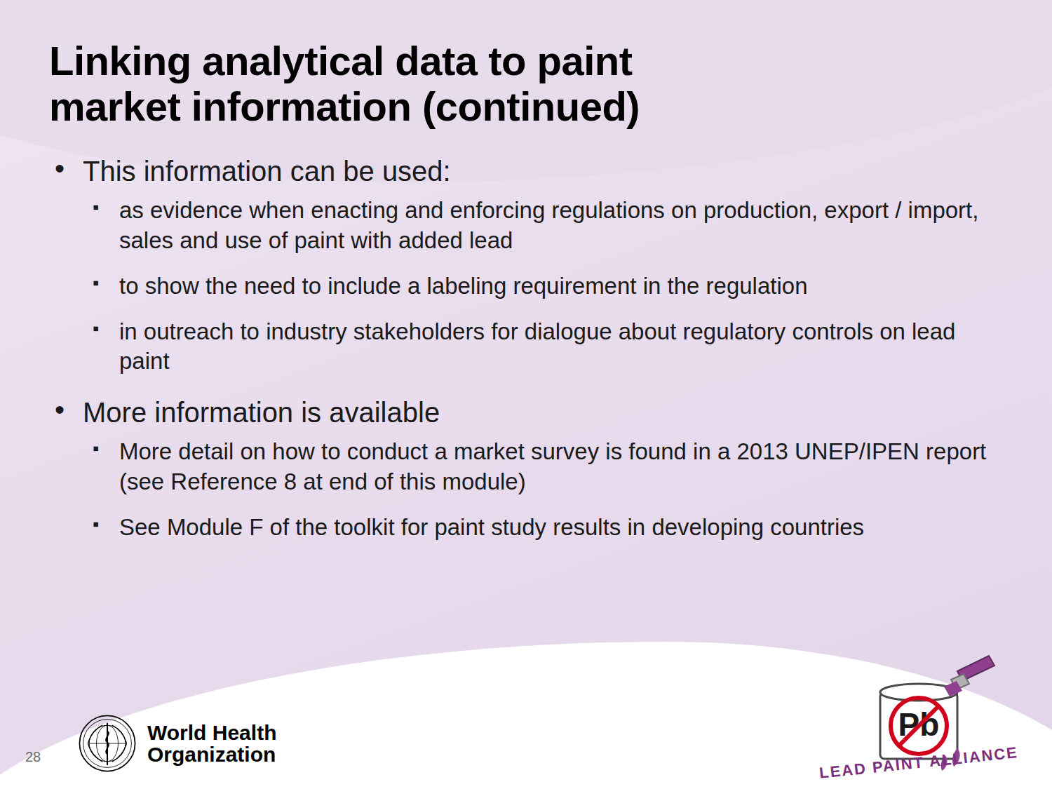Linking analytical data to paint
market information (continued)
This information can be used:
as evidence when enacting and enforcing regulations on production, export / import, sales and use of paint with added lead
to show the need to include a labeling requirement in the regulation
in outreach to industry stakeholders for dialogue about regulatory controls on lead paint
More information is available
More detail on how to conduct a market survey is found in a 2013 UNEP/IPEN report (see Reference 8 at end of this module)
See Module F of the toolkit for paint study results in developing countries
28
World Health
Organization
Pb
LEAD PAINT ALLIANCE